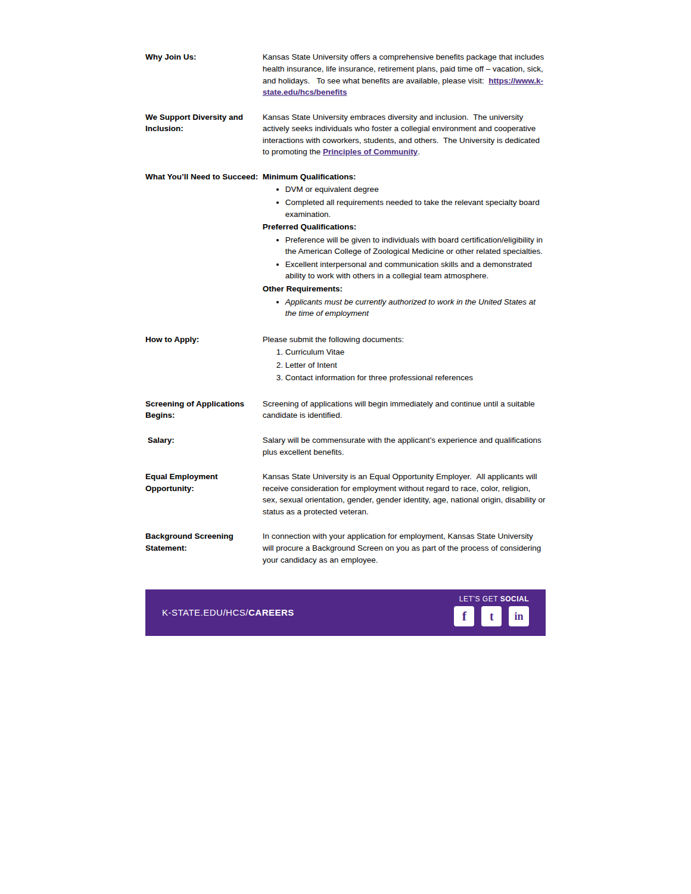| Why Join Us: | Kansas State University offers a comprehensive benefits package that includes health insurance, life insurance, retirement plans, paid time off – vacation, sick, and holidays. To see what benefits are available, please visit: https://www.k-state.edu/hcs/benefits |
| We Support Diversity and Inclusion: | Kansas State University embraces diversity and inclusion. The university actively seeks individuals who foster a collegial environment and cooperative interactions with coworkers, students, and others. The University is dedicated to promoting the Principles of Community . |
| What You’ll Need to Succeed: | Minimum Qualifications: DVM or equivalent degree Completed all requirements needed to take the relevant specialty board examination. Preferred Qualifications: Preference will be given to individuals with board certification/eligibility in the American College of Zoological Medicine or other related specialties. Excellent interpersonal and communication skills and a demonstrated ability to work with others in a collegial team atmosphere. Other Requirements: Applicants must be currently authorized to work in the United States at the time of employment |
| How to Apply: | Please submit the following documents: Curriculum Vitae Letter of Intent Contact information for three professional references |
| Screening of Applications Begins: | Screening of applications will begin immediately and continue until a suitable candidate is identified. |
| Salary: | Salary will be commensurate with the applicant’s experience and qualifications plus excellent benefits. |
| Equal Employment Opportunity: | Kansas State University is an Equal Opportunity Employer. All applicants will receive consideration for employment without regard to race, color, religion, sex, sexual orientation, gender, gender identity, age, national origin, disability or status as a protected veteran. |
| Background Screening Statement: | In connection with your application for employment, Kansas State University will procure a Background Screen on you as part of the process of considering your candidacy as an employee. |
K-STATE.EDU/HCS/CAREERS
LET’S GET SOCIAL
f t in